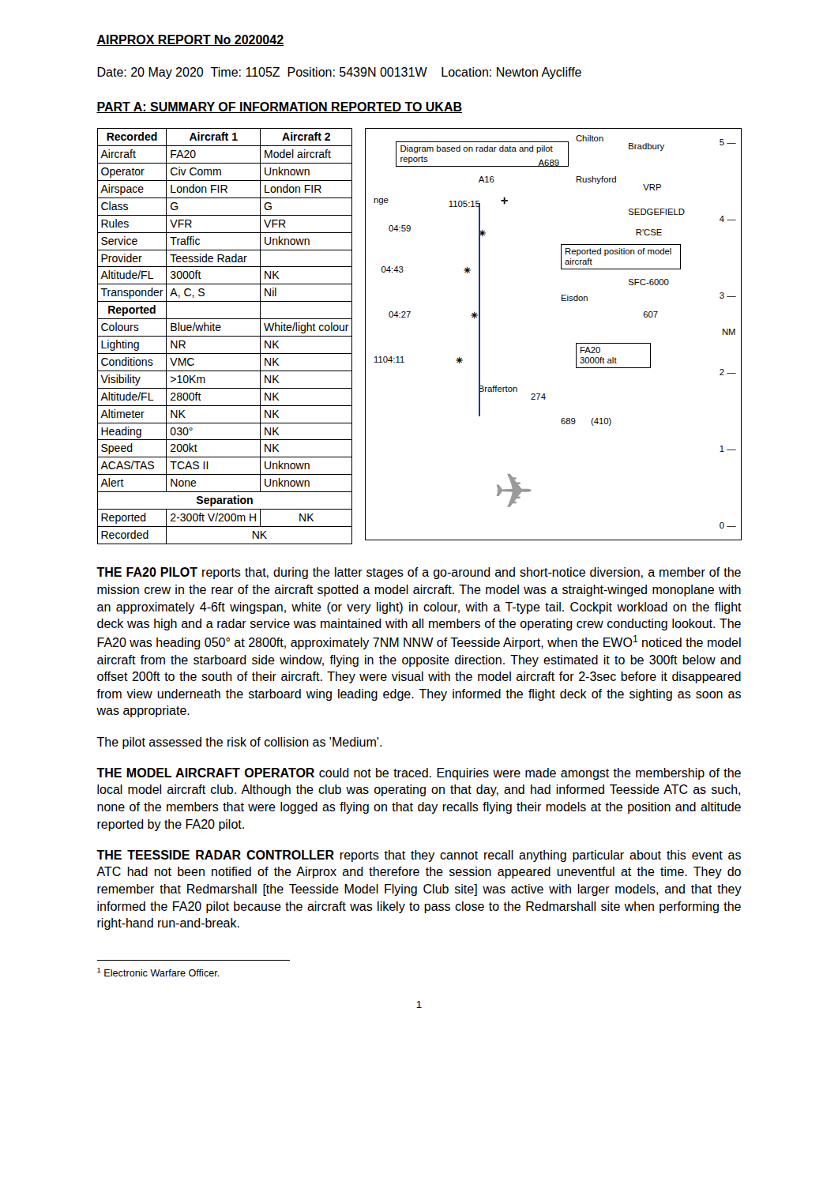AIRPROX REPORT No 2020042
Date: 20 May 2020 Time: 1105Z Position: 5439N 00131W Location: Newton Aycliffe
PART A: SUMMARY OF INFORMATION REPORTED TO UKAB
| Recorded | Aircraft 1 | Aircraft 2 |
| --- | --- | --- |
| Aircraft | FA20 | Model aircraft |
| Operator | Civ Comm | Unknown |
| Airspace | London FIR | London FIR |
| Class | G | G |
| Rules | VFR | VFR |
| Service | Traffic | Unknown |
| Provider | Teesside Radar | |
| Altitude/FL | 3000ft | NK |
| Transponder | A, C, S | Nil |
| Reported | | |
| Colours | Blue/white | White/light colour |
| Lighting | NR | NK |
| Conditions | VMC | NK |
| Visibility | >10Km | NK |
| Altitude/FL | 2800ft | NK |
| Altimeter | NK | NK |
| Heading | 030° | NK |
| Speed | 200kt | NK |
| ACAS/TAS | TCAS II | Unknown |
| Alert | None | Unknown |
| Separation |
| Reported | 2-300ft V/200m H | NK |
| Recorded | NK |
Diagram based on radar data and pilot reports
Chilton
Bradbury
A689
A16
Rushyford
VRP
SEDGEFIELD
R'CSE
nge
1105:15
✛
04:59
✳
04:43
✳
04:27
✳
1104:11
✳
Reported position of model aircraft
FA20
3000ft alt
Eisdon
Brafferton
689
(410)
274
607
SFC-6000
✈
5 — 4 — 3 — 2 — 1 — 0 —
NM
THE FA20 PILOT reports that, during the latter stages of a go-around and short-notice diversion, a member of the mission crew in the rear of the aircraft spotted a model aircraft. The model was a straight-winged monoplane with an approximately 4-6ft wingspan, white (or very light) in colour, with a T-type tail. Cockpit workload on the flight deck was high and a radar service was maintained with all members of the operating crew conducting lookout. The FA20 was heading 050° at 2800ft, approximately 7NM NNW of Teesside Airport, when the EWO1 noticed the model aircraft from the starboard side window, flying in the opposite direction. They estimated it to be 300ft below and offset 200ft to the south of their aircraft. They were visual with the model aircraft for 2-3sec before it disappeared from view underneath the starboard wing leading edge. They informed the flight deck of the sighting as soon as was appropriate.
The pilot assessed the risk of collision as 'Medium'.
THE MODEL AIRCRAFT OPERATOR could not be traced. Enquiries were made amongst the membership of the local model aircraft club. Although the club was operating on that day, and had informed Teesside ATC as such, none of the members that were logged as flying on that day recalls flying their models at the position and altitude reported by the FA20 pilot.
THE TEESSIDE RADAR CONTROLLER reports that they cannot recall anything particular about this event as ATC had not been notified of the Airprox and therefore the session appeared uneventful at the time. They do remember that Redmarshall [the Teesside Model Flying Club site] was active with larger models, and that they informed the FA20 pilot because the aircraft was likely to pass close to the Redmarshall site when performing the right-hand run-and-break.
1 Electronic Warfare Officer.
1